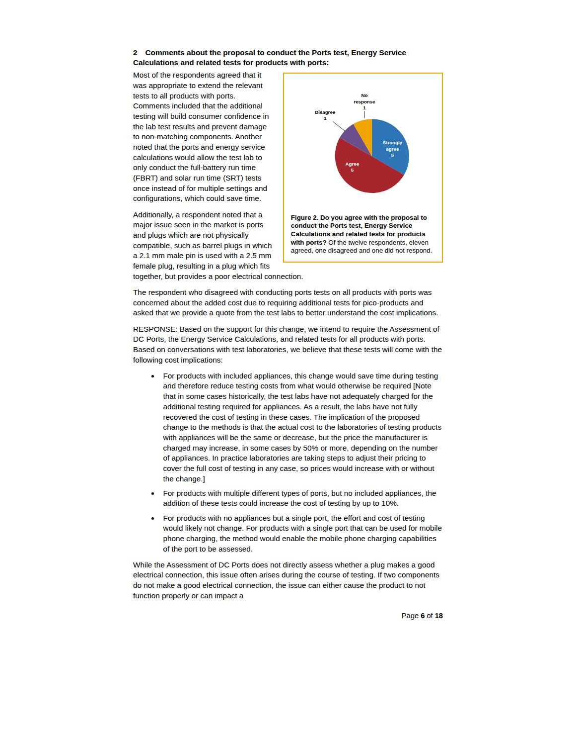2 Comments about the proposal to conduct the Ports test, Energy Service Calculations and related tests for products with ports:
Strongly agree 5 Agree 5 Disagree 1 No response 1
Figure 2. Do you agree with the proposal to conduct the Ports test, Energy Service Calculations and related tests for products with ports? Of the twelve respondents, eleven agreed, one disagreed and one did not respond.
Most of the respondents agreed that it was appropriate to extend the relevant tests to all products with ports. Comments included that the additional testing will build consumer confidence in the lab test results and prevent damage to non-matching components. Another noted that the ports and energy service calculations would allow the test lab to only conduct the full-battery run time (FBRT) and solar run time (SRT) tests once instead of for multiple settings and configurations, which could save time.
Additionally, a respondent noted that a major issue seen in the market is ports and plugs which are not physically compatible, such as barrel plugs in which a 2.1 mm male pin is used with a 2.5 mm female plug, resulting in a plug which fits together, but provides a poor electrical connection.
The respondent who disagreed with conducting ports tests on all products with ports was concerned about the added cost due to requiring additional tests for pico-products and asked that we provide a quote from the test labs to better understand the cost implications.
RESPONSE: Based on the support for this change, we intend to require the Assessment of DC Ports, the Energy Service Calculations, and related tests for all products with ports. Based on conversations with test laboratories, we believe that these tests will come with the following cost implications:
For products with included appliances, this change would save time during testing and therefore reduce testing costs from what would otherwise be required [Note that in some cases historically, the test labs have not adequately charged for the additional testing required for appliances. As a result, the labs have not fully recovered the cost of testing in these cases. The implication of the proposed change to the methods is that the actual cost to the laboratories of testing products with appliances will be the same or decrease, but the price the manufacturer is charged may increase, in some cases by 50% or more, depending on the number of appliances. In practice laboratories are taking steps to adjust their pricing to cover the full cost of testing in any case, so prices would increase with or without the change.]
For products with multiple different types of ports, but no included appliances, the addition of these tests could increase the cost of testing by up to 10%.
For products with no appliances but a single port, the effort and cost of testing would likely not change. For products with a single port that can be used for mobile phone charging, the method would enable the mobile phone charging capabilities of the port to be assessed.
While the Assessment of DC Ports does not directly assess whether a plug makes a good electrical connection, this issue often arises during the course of testing. If two components do not make a good electrical connection, the issue can either cause the product to not function properly or can impact a
Page 6 of 18